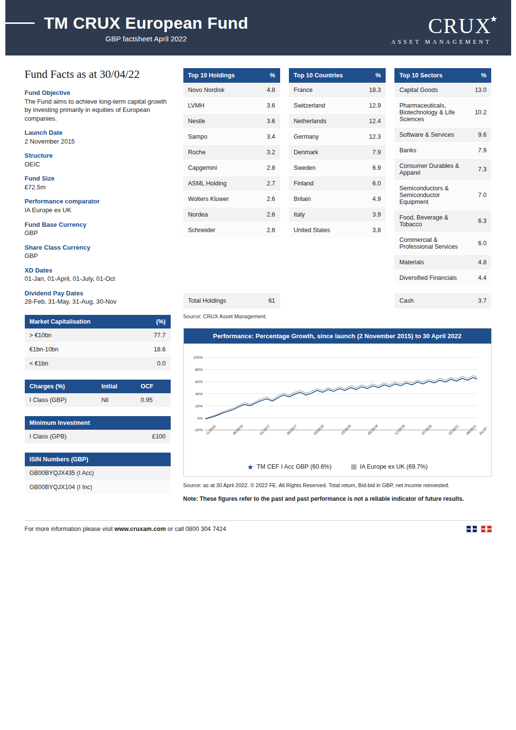TM CRUX European Fund
GBP factsheet April 2022
CRUX★
ASSET MANAGEMENT
Fund Facts as at 30/04/22
Fund Objective The Fund aims to achieve long-term capital growth by investing primarily in equities of European companies.
Launch Date 2 November 2015
Structure OEIC
Fund Size £72.5m
Performance comparator IA Europe ex UK
Fund Base Currency GBP
Share Class Currency GBP
XD Dates 01-Jan, 01-April, 01-July, 01-Oct
Dividend Pay Dates 28-Feb, 31-May, 31-Aug, 30-Nov
| Market Capitalisation | (%) |
| --- | --- |
| > €10bn | 77.7 |
| €1bn-10bn | 18.6 |
| < €1bn | 0.0 |
| Charges (%) | Initial | OCF |
| --- | --- | --- |
| I Class (GBP) | Nil | 0.95 |
| Minimum Investment | |
| --- | --- |
| I Class (GPB) | £100 |
| ISIN Numbers (GBP) |
| --- |
| GB00BYQJX435 (I Acc) |
| GB00BYQJX104 (I Inc) |
| Top 10 Holdings | % |
| --- | --- |
| Novo Nordisk | 4.8 |
| LVMH | 3.6 |
| Nestle | 3.6 |
| Sampo | 3.4 |
| Roche | 3.2 |
| Capgemini | 2.8 |
| ASML Holding | 2.7 |
| Wolters Kluwer | 2.6 |
| Nordea | 2.6 |
| Schneider | 2.6 |
| Top 10 Countries | % |
| --- | --- |
| France | 18.3 |
| Switzerland | 12.9 |
| Netherlands | 12.4 |
| Germany | 12.3 |
| Denmark | 7.9 |
| Sweden | 6.9 |
| Finland | 6.0 |
| Britain | 4.9 |
| Italy | 3.9 |
| United States | 3.8 |
| Top 10 Sectors | % |
| --- | --- |
| Capital Goods | 13.0 |
| Pharmaceuticals, Biotechnology & Life Sciences | 10.2 |
| Software & Services | 9.6 |
| Banks | 7.9 |
| Consumer Durables & Apparel | 7.3 |
| Semiconductors & Semiconductor Equipment | 7.0 |
| Food, Beverage & Tobacco | 6.3 |
| Commercial & Professional Services | 6.0 |
| Materials | 4.8 |
| Diversified Financials | 4.4 |
Total Holdings 61
Cash 3.7
Source: CRUX Asset Management.
Performance: Percentage Growth, since launch (2 November 2015) to 30 April 2022
100% 80% 60% 40% 20% 0% -20% 11/2015 06/2016 01/2017 08/2017 03/2018 10/2018 05/2019 12/2019 07/2020 02/2021 09/2021 04/2022
★TM CEF I Acc GBP (60.6%)
IA Europe ex UK (69.7%)
Source: as at 30 April 2022. © 2022 FE. All Rights Reserved. Total return, Bid-bid in GBP, net income reinvested.
Note: These figures refer to the past and past performance is not a reliable indicator of future results.
For more information please visit www.cruxam.com or call 0800 304 7424